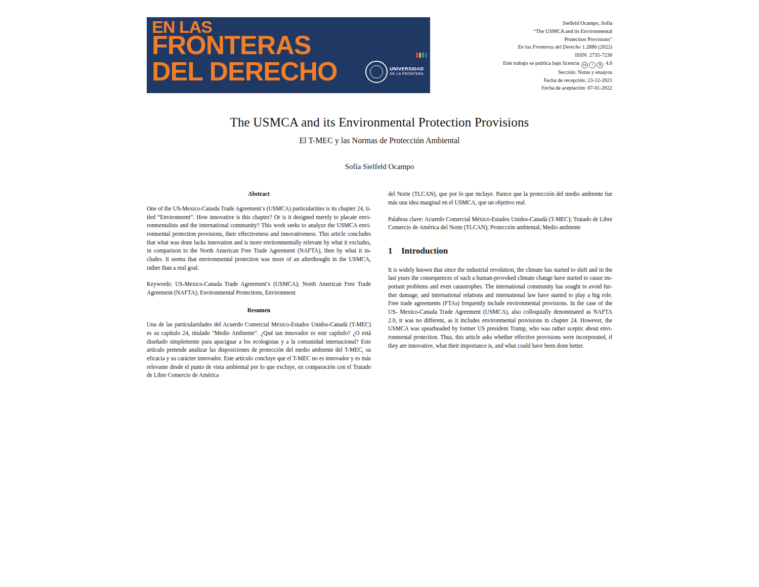EN LAS
FRONTERAS
DEL DERECHO
UNIVERSIDADDE LA FRONTERA
Sielfeld Ocampo, Sofía
“The USMCA and its Environmental
Protection Provisions”
En las Fronteras del Derecho 1.2886 (2022)
ISSN: 2735-7236
Este trabajo se publica bajo licencia cc i$ 4.0
Sección: Notas y ensayos
Fecha de recepción: 23-12-2021
Fecha de aceptación: 07-01-2022
The USMCA and its Environmental Protection Provisions
El T-MEC y las Normas de Protección Ambiental
Sofía Sielfeld Ocampo
Abstract
One of the US-Mexico-Canada Trade Agreement’s (USMCA) particularities is its chapter 24, titled “Environment”. How innovative is this chapter? Or is it designed merely to placate environmentalists and the international community? This work seeks to analyze the USMCA environmental protection provisions, their effectiveness and innovativeness. This article concludes that what was done lacks innovation and is more environmentally relevant by what it excludes, in comparison to the North American Free Trade Agreement (NAFTA), then by what it includes. It seems that environmental protection was more of an afterthought in the USMCA, rather than a real goal.
Keywords: US-Mexico-Canada Trade Agreement’s (USMCA); North American Free Trade Agreement (NAFTA); Environmental Protections, Environment
Resumen
Una de las particularidades del Acuerdo Comercial México-Estados Unidos-Canadá (T-MEC) es su capítulo 24, titulado "Medio Ambiente". ¿Qué tan innovador es este capítulo? ¿O está diseñado simplemente para apaciguar a los ecologistas y a la comunidad internacional? Este artículo pretende analizar las disposiciones de protección del medio ambiente del T-MEC, su eficacia y su carácter innovador. Este artículo concluye que el T-MEC no es innovador y es más relevante desde el punto de vista ambiental por lo que excluye, en comparación con el Tratado de Libre Comercio de América
del Norte (TLCAN), que por lo que incluye. Parece que la protección del medio ambiente fue más una idea marginal en el USMCA, que un objetivo real.
Palabras clave: Acuerdo Comercial México-Estados Unidos-Canadá (T-MEC); Tratado de Libre Comercio de América del Norte (TLCAN); Protección ambiental; Medio ambiente
1 Introduction
It is widely known that since the industrial revolution, the climate has started to shift and in the last years the consequences of such a human-provoked climate change have started to cause important problems and even catastrophes. The international community has sought to avoid further damage, and international relations and international law have started to play a big role. Free trade agreements (FTAs) frequently include environmental provisions. In the case of the US- Mexico-Canada Trade Agreement (USMCA), also colloquially denominated as NAFTA 2.0, it was no different, as it includes environmental provisions in chapter 24. However, the USMCA was spearheaded by former US president Trump, who was rather sceptic about environmental protection. Thus, this article asks whether effective provisions were incorporated, if they are innovative, what their importance is, and what could have been done better.